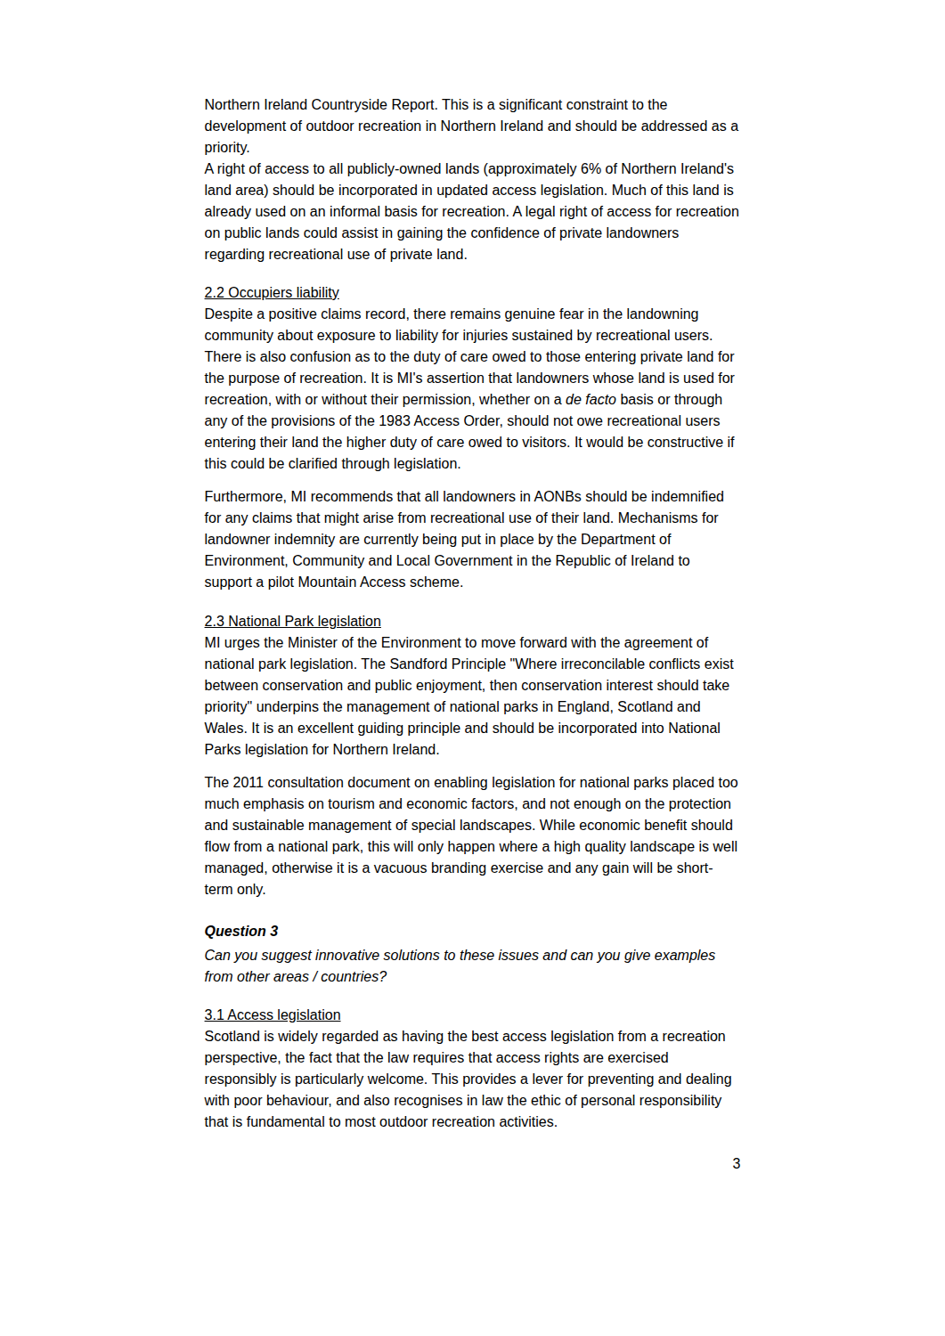Northern Ireland Countryside Report. This is a significant constraint to the development of outdoor recreation in Northern Ireland and should be addressed as a priority.
A right of access to all publicly-owned lands (approximately 6% of Northern Ireland's land area) should be incorporated in updated access legislation. Much of this land is already used on an informal basis for recreation. A legal right of access for recreation on public lands could assist in gaining the confidence of private landowners regarding recreational use of private land.
2.2 Occupiers liability
Despite a positive claims record, there remains genuine fear in the landowning community about exposure to liability for injuries sustained by recreational users. There is also confusion as to the duty of care owed to those entering private land for the purpose of recreation. It is MI's assertion that landowners whose land is used for recreation, with or without their permission, whether on a de facto basis or through any of the provisions of the 1983 Access Order, should not owe recreational users entering their land the higher duty of care owed to visitors. It would be constructive if this could be clarified through legislation.
Furthermore, MI recommends that all landowners in AONBs should be indemnified for any claims that might arise from recreational use of their land. Mechanisms for landowner indemnity are currently being put in place by the Department of Environment, Community and Local Government in the Republic of Ireland to support a pilot Mountain Access scheme.
2.3 National Park legislation
MI urges the Minister of the Environment to move forward with the agreement of national park legislation. The Sandford Principle "Where irreconcilable conflicts exist between conservation and public enjoyment, then conservation interest should take priority" underpins the management of national parks in England, Scotland and Wales. It is an excellent guiding principle and should be incorporated into National Parks legislation for Northern Ireland.
The 2011 consultation document on enabling legislation for national parks placed too much emphasis on tourism and economic factors, and not enough on the protection and sustainable management of special landscapes. While economic benefit should flow from a national park, this will only happen where a high quality landscape is well managed, otherwise it is a vacuous branding exercise and any gain will be short-term only.
Question 3
Can you suggest innovative solutions to these issues and can you give examples from other areas / countries?
3.1 Access legislation
Scotland is widely regarded as having the best access legislation from a recreation perspective, the fact that the law requires that access rights are exercised responsibly is particularly welcome. This provides a lever for preventing and dealing with poor behaviour, and also recognises in law the ethic of personal responsibility that is fundamental to most outdoor recreation activities.
3